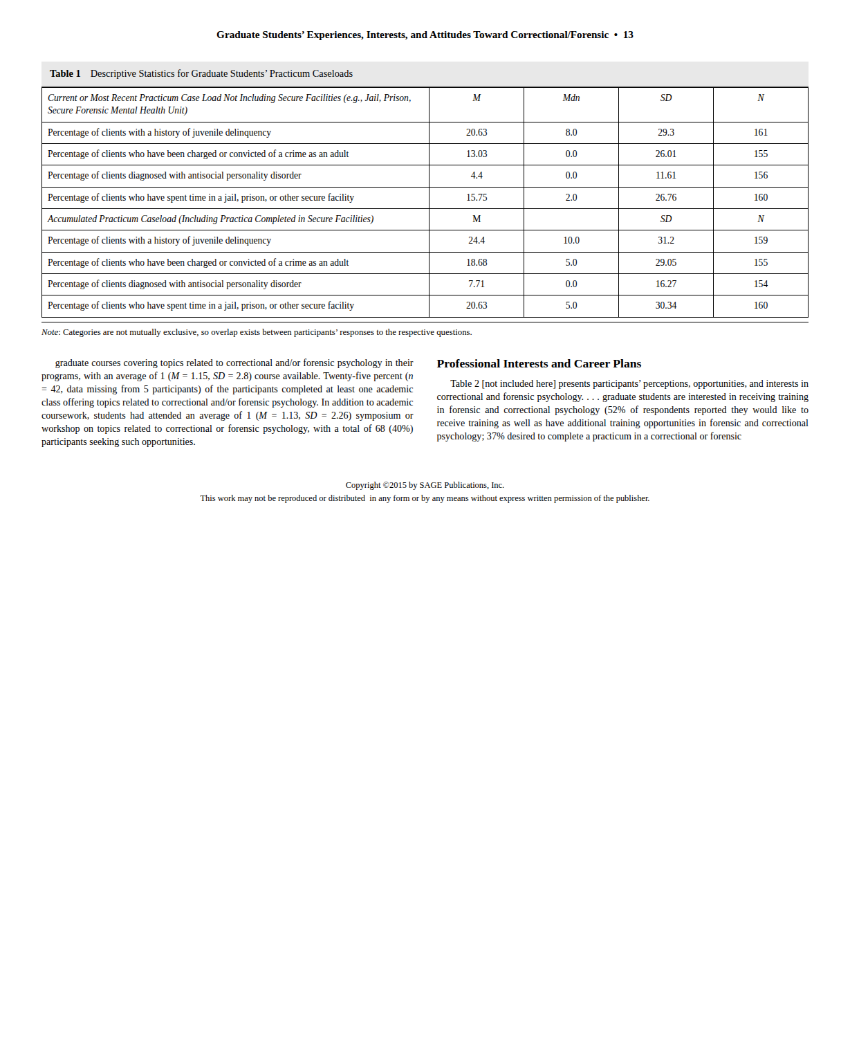Graduate Students’ Experiences, Interests, and Attitudes Toward Correctional/Forensic • 13
Table 1 Descriptive Statistics for Graduate Students’ Practicum Caseloads
| Current or Most Recent Practicum Case Load Not Including Secure Facilities (e.g., Jail, Prison, Secure Forensic Mental Health Unit) | M | Mdn | SD | N |
| Percentage of clients with a history of juvenile delinquency | 20.63 | 8.0 | 29.3 | 161 |
| Percentage of clients who have been charged or convicted of a crime as an adult | 13.03 | 0.0 | 26.01 | 155 |
| Percentage of clients diagnosed with antisocial personality disorder | 4.4 | 0.0 | 11.61 | 156 |
| Percentage of clients who have spent time in a jail, prison, or other secure facility | 15.75 | 2.0 | 26.76 | 160 |
| Accumulated Practicum Caseload (Including Practica Completed in Secure Facilities) | M | | SD | N |
| Percentage of clients with a history of juvenile delinquency | 24.4 | 10.0 | 31.2 | 159 |
| Percentage of clients who have been charged or convicted of a crime as an adult | 18.68 | 5.0 | 29.05 | 155 |
| Percentage of clients diagnosed with antisocial personality disorder | 7.71 | 0.0 | 16.27 | 154 |
| Percentage of clients who have spent time in a jail, prison, or other secure facility | 20.63 | 5.0 | 30.34 | 160 |
Note: Categories are not mutually exclusive, so overlap exists between participants’ responses to the respective questions.
graduate courses covering topics related to correctional and/or forensic psychology in their programs, with an average of 1 (M = 1.15, SD = 2.8) course available. Twenty-five percent (n = 42, data missing from 5 participants) of the participants completed at least one academic class offering topics related to correctional and/or forensic psychology. In addition to academic coursework, students had attended an average of 1 (M = 1.13, SD = 2.26) symposium or workshop on topics related to correctional or forensic psychology, with a total of 68 (40%) participants seeking such opportunities.
Professional Interests and Career Plans
Table 2 [not included here] presents participants’ perceptions, opportunities, and interests in correctional and forensic psychology. . . . graduate students are interested in receiving training in forensic and correctional psychology (52% of respondents reported they would like to receive training as well as have additional training opportunities in forensic and correctional psychology; 37% desired to complete a practicum in a correctional or forensic
Copyright ©2015 by SAGE Publications, Inc. This work may not be reproduced or distributed in any form or by any means without express written permission of the publisher.